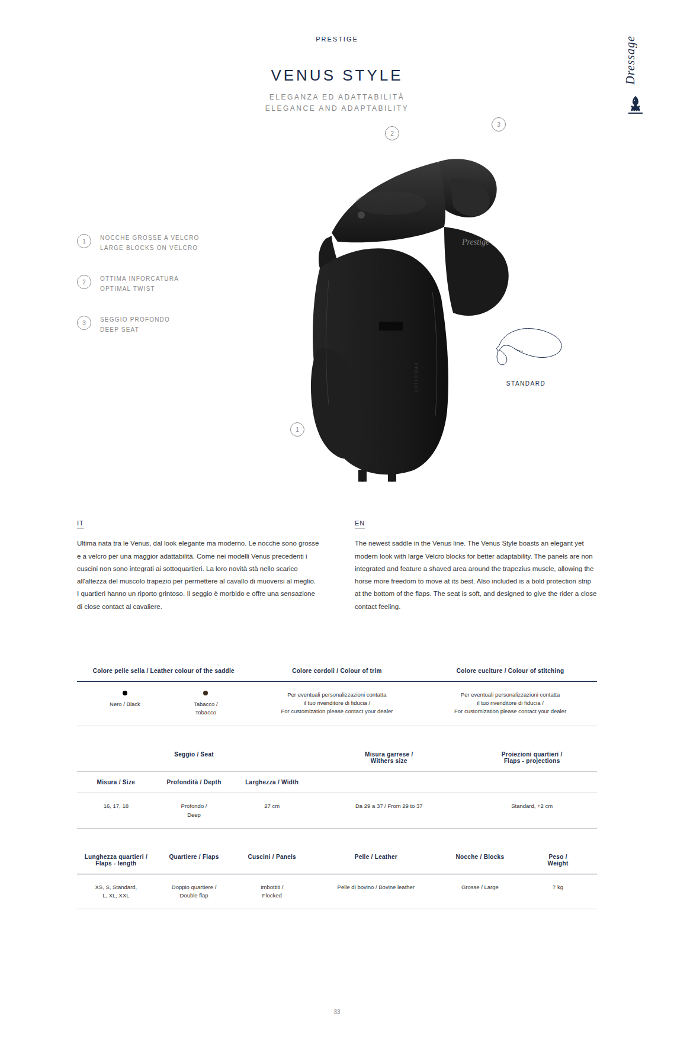Dressage
PRESTIGE
VENUS STYLE
ELEGANZA ED ADATTABILITÀ
ELEGANCE AND ADAPTABILITY
1
NOCCHE GROSSE A VELCRO
LARGE BLOCKS ON VELCRO
2
OTTIMA INFORCATURA
OPTIMAL TWIST
3
SEGGIO PROFONDO
DEEP SEAT
1
2
3
Prestige PRESTIGE
STANDARD
IT
Ultima nata tra le Venus, dal look elegante ma moderno. Le nocche sono grosse e a velcro per una maggior adattabilità. Come nei modelli Venus precedenti i cuscini non sono integrati ai sottoquartieri. La loro novità stà nello scarico all'altezza del muscolo trapezio per permettere al cavallo di muoversi al meglio. I quartieri hanno un riporto grintoso. Il seggio è morbido e offre una sensazione di close contact al cavaliere.
EN
The newest saddle in the Venus line. The Venus Style boasts an elegant yet modern look with large Velcro blocks for better adaptability. The panels are non integrated and feature a shaved area around the trapezius muscle, allowing the horse more freedom to move at its best. Also included is a bold protection strip at the bottom of the flaps. The seat is soft, and designed to give the rider a close contact feeling.
Colore pelle sella / Leather colour of the saddle
Colore cordoli / Colour of trim
Colore cuciture / Colour of stitching
Nero / Black
Tabacco /
Tobacco
Per eventuali personalizzazioni contatta
il tuo rivenditore di fiducia /
For customization please contact your dealer
Per eventuali personalizzazioni contatta
il tuo rivenditore di fiducia /
For customization please contact your dealer
Seggio / Seat
Misura garrese /
Withers size
Proiezioni quartieri /
Flaps - projections
Misura / Size
Profondità / Depth
Larghezza / Width
16, 17, 18
Profondo /
Deep
27 cm
Da 29 a 37 / From 29 to 37
Standard, +2 cm
Lunghezza quartieri /
Flaps - length
Quartiere / Flaps
Cuscini / Panels
Pelle / Leather
Nocche / Blocks
Peso /
Weight
XS, S, Standard,
L, XL, XXL
Doppio quartiere /
Double flap
Imbottiti /
Flocked
Pelle di bovino / Bovine leather
Grosse / Large
7 kg
33